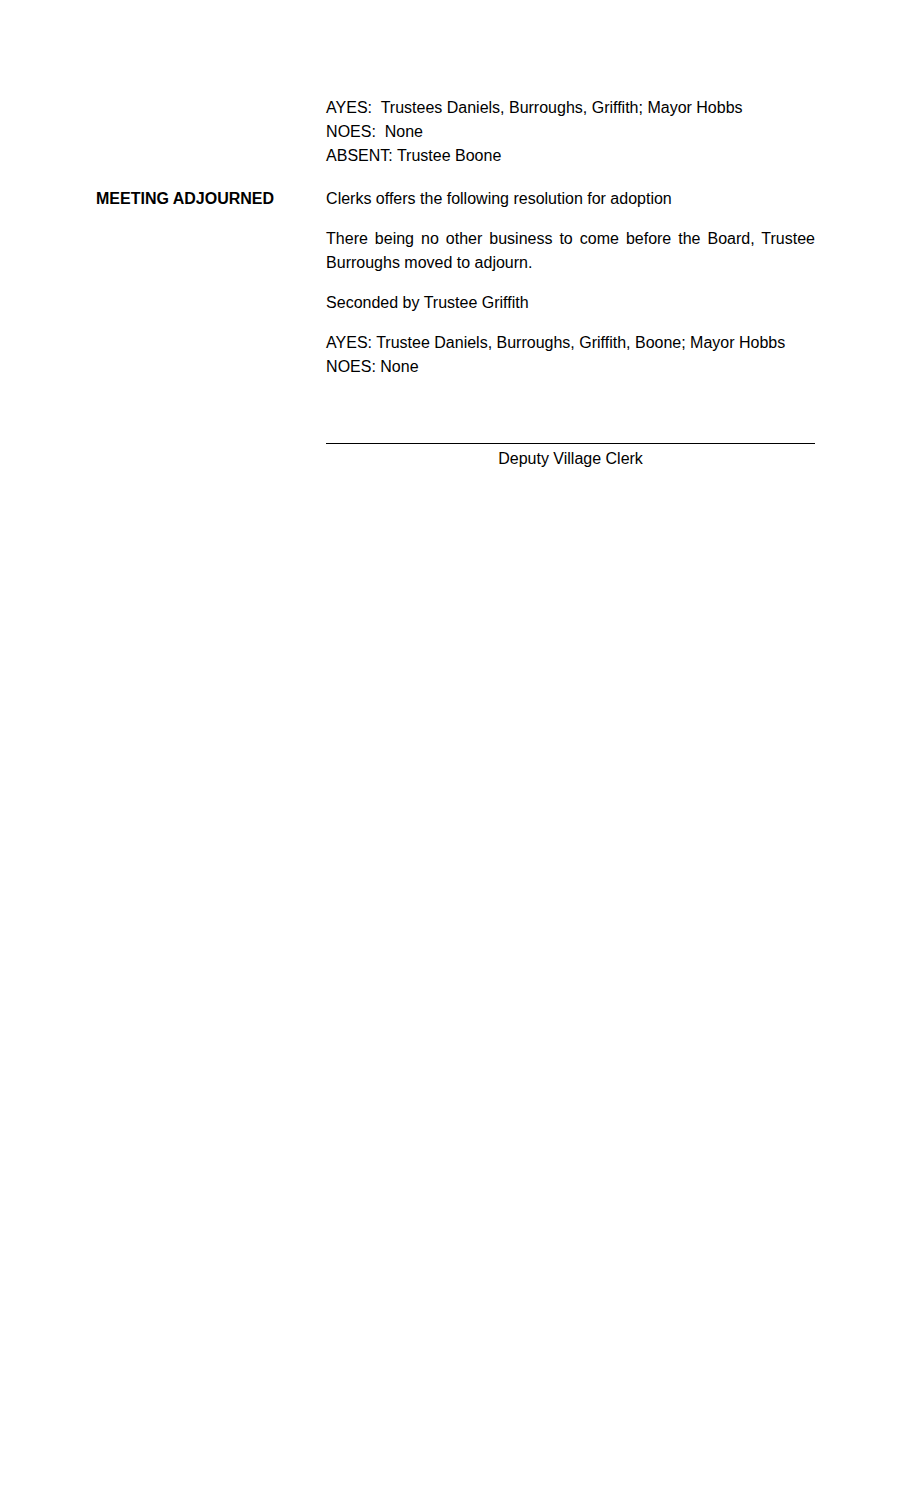AYES: Trustees Daniels, Burroughs, Griffith; Mayor Hobbs
NOES: None
ABSENT: Trustee Boone
MEETING ADJOURNED
Clerks offers the following resolution for adoption
There being no other business to come before the Board, Trustee Burroughs moved to adjourn.
Seconded by Trustee Griffith
AYES: Trustee Daniels, Burroughs, Griffith, Boone; Mayor Hobbs
NOES: None
Deputy Village Clerk